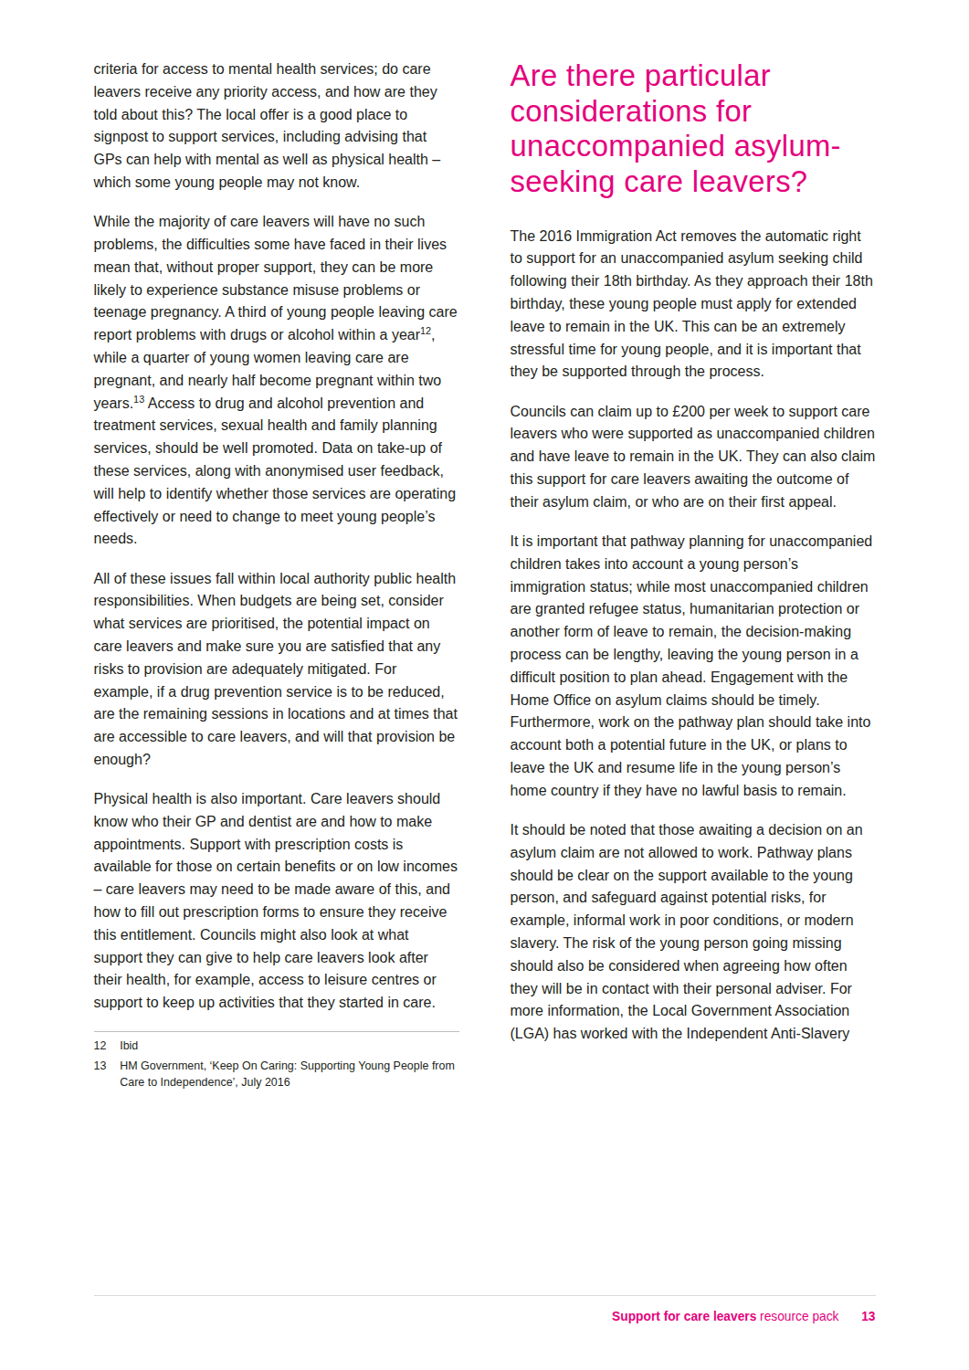criteria for access to mental health services; do care leavers receive any priority access, and how are they told about this? The local offer is a good place to signpost to support services, including advising that GPs can help with mental as well as physical health – which some young people may not know.
While the majority of care leavers will have no such problems, the difficulties some have faced in their lives mean that, without proper support, they can be more likely to experience substance misuse problems or teenage pregnancy. A third of young people leaving care report problems with drugs or alcohol within a year12, while a quarter of young women leaving care are pregnant, and nearly half become pregnant within two years.13 Access to drug and alcohol prevention and treatment services, sexual health and family planning services, should be well promoted. Data on take-up of these services, along with anonymised user feedback, will help to identify whether those services are operating effectively or need to change to meet young people’s needs.
All of these issues fall within local authority public health responsibilities. When budgets are being set, consider what services are prioritised, the potential impact on care leavers and make sure you are satisfied that any risks to provision are adequately mitigated. For example, if a drug prevention service is to be reduced, are the remaining sessions in locations and at times that are accessible to care leavers, and will that provision be enough?
Physical health is also important. Care leavers should know who their GP and dentist are and how to make appointments. Support with prescription costs is available for those on certain benefits or on low incomes – care leavers may need to be made aware of this, and how to fill out prescription forms to ensure they receive this entitlement. Councils might also look at what support they can give to help care leavers look after their health, for example, access to leisure centres or support to keep up activities that they started in care.
12 Ibid
13 HM Government, ‘Keep On Caring: Supporting Young People from Care to Independence’, July 2016
Are there particular considerations for unaccompanied asylum-seeking care leavers?
The 2016 Immigration Act removes the automatic right to support for an unaccompanied asylum seeking child following their 18th birthday. As they approach their 18th birthday, these young people must apply for extended leave to remain in the UK. This can be an extremely stressful time for young people, and it is important that they be supported through the process.
Councils can claim up to £200 per week to support care leavers who were supported as unaccompanied children and have leave to remain in the UK. They can also claim this support for care leavers awaiting the outcome of their asylum claim, or who are on their first appeal.
It is important that pathway planning for unaccompanied children takes into account a young person’s immigration status; while most unaccompanied children are granted refugee status, humanitarian protection or another form of leave to remain, the decision-making process can be lengthy, leaving the young person in a difficult position to plan ahead. Engagement with the Home Office on asylum claims should be timely. Furthermore, work on the pathway plan should take into account both a potential future in the UK, or plans to leave the UK and resume life in the young person’s home country if they have no lawful basis to remain.
It should be noted that those awaiting a decision on an asylum claim are not allowed to work. Pathway plans should be clear on the support available to the young person, and safeguard against potential risks, for example, informal work in poor conditions, or modern slavery. The risk of the young person going missing should also be considered when agreeing how often they will be in contact with their personal adviser. For more information, the Local Government Association (LGA) has worked with the Independent Anti-Slavery
Support for care leavers resource pack 13